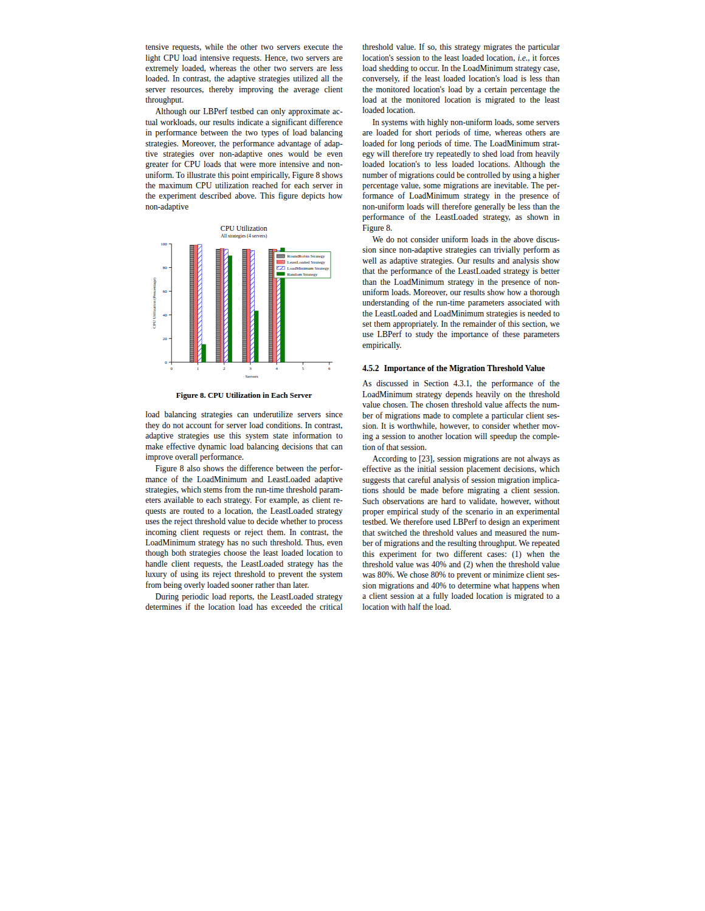tensive requests, while the other two servers execute the light CPU load intensive requests. Hence, two servers are extremely loaded, whereas the other two servers are less loaded. In contrast, the adaptive strategies utilized all the server resources, thereby improving the average client throughput.
Although our LBPerf testbed can only approximate actual workloads, our results indicate a significant difference in performance between the two types of load balancing strategies. Moreover, the performance advantage of adaptive strategies over non-adaptive ones would be even greater for CPU loads that were more intensive and non-uniform. To illustrate this point empirically, Figure 8 shows the maximum CPU utilization reached for each server in the experiment described above. This figure depicts how non-adaptive
CPU Utilization All strategies (4 servers) 100 80 60 40 20 0 0 1 2 3 4 5 6 Servers CPU Utilization (Percentage) RoundRobin Strategy LeastLoaded Strategy LoadMinimum Strategy Random Strategy
Figure 8. CPU Utilization in Each Server
load balancing strategies can underutilize servers since they do not account for server load conditions. In contrast, adaptive strategies use this system state information to make effective dynamic load balancing decisions that can improve overall performance.
Figure 8 also shows the difference between the performance of the LoadMinimum and LeastLoaded adaptive strategies, which stems from the run-time threshold parameters available to each strategy. For example, as client requests are routed to a location, the LeastLoaded strategy uses the reject threshold value to decide whether to process incoming client requests or reject them. In contrast, the LoadMinimum strategy has no such threshold. Thus, even though both strategies choose the least loaded location to handle client requests, the LeastLoaded strategy has the luxury of using its reject threshold to prevent the system from being overly loaded sooner rather than later.
During periodic load reports, the LeastLoaded strategy determines if the location load has exceeded the critical threshold value. If so, this strategy migrates the particular location's session to the least loaded location, i.e., it forces load shedding to occur. In the LoadMinimum strategy case, conversely, if the least loaded location's load is less than the monitored location's load by a certain percentage the load at the monitored location is migrated to the least loaded location.
In systems with highly non-uniform loads, some servers are loaded for short periods of time, whereas others are loaded for long periods of time. The LoadMinimum strategy will therefore try repeatedly to shed load from heavily loaded location's to less loaded locations. Although the number of migrations could be controlled by using a higher percentage value, some migrations are inevitable. The performance of LoadMinimum strategy in the presence of non-uniform loads will therefore generally be less than the performance of the LeastLoaded strategy, as shown in Figure 8.
We do not consider uniform loads in the above discussion since non-adaptive strategies can trivially perform as well as adaptive strategies. Our results and analysis show that the performance of the LeastLoaded strategy is better than the LoadMinimum strategy in the presence of non-uniform loads. Moreover, our results show how a thorough understanding of the run-time parameters associated with the LeastLoaded and LoadMinimum strategies is needed to set them appropriately. In the remainder of this section, we use LBPerf to study the importance of these parameters empirically.
4.5.2 Importance of the Migration Threshold Value
As discussed in Section 4.3.1, the performance of the LoadMinimum strategy depends heavily on the threshold value chosen. The chosen threshold value affects the number of migrations made to complete a particular client session. It is worthwhile, however, to consider whether moving a session to another location will speedup the completion of that session.
According to [23], session migrations are not always as effective as the initial session placement decisions, which suggests that careful analysis of session migration implications should be made before migrating a client session. Such observations are hard to validate, however, without proper empirical study of the scenario in an experimental testbed. We therefore used LBPerf to design an experiment that switched the threshold values and measured the number of migrations and the resulting throughput. We repeated this experiment for two different cases: (1) when the threshold value was 40% and (2) when the threshold value was 80%. We chose 80% to prevent or minimize client session migrations and 40% to determine what happens when a client session at a fully loaded location is migrated to a location with half the load.